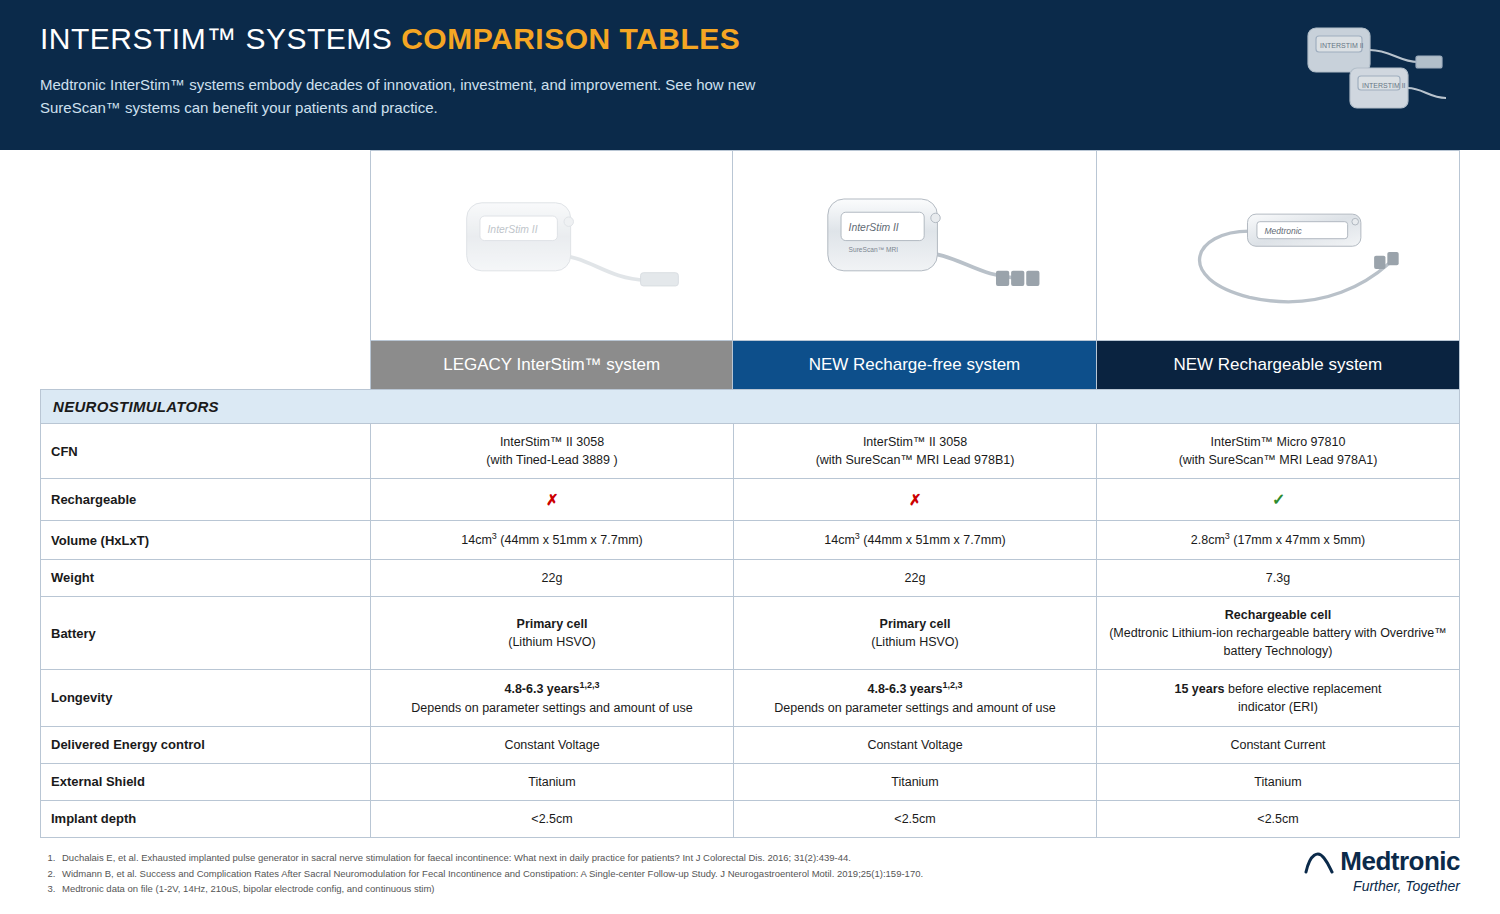InterStim™ Systems Comparison Tables
Medtronic InterStim™ systems embody decades of innovation, investment, and improvement. See how new SureScan™ systems can benefit your patients and practice.
INTERSTIM II INTERSTIM II
InterStim II
InterStim II SureScan™ MRI
Medtronic
LEGACY InterStim™ system
NEW Recharge-free system
NEW Rechargeable system
| NEUROSTIMULATORS |
| --- |
| CFN | InterStim™ II 3058 (with Tined-Lead 3889 ) | InterStim™ II 3058 (with SureScan™ MRI Lead 978B1) | InterStim™ Micro 97810 (with SureScan™ MRI Lead 978A1) |
| Rechargeable | ✗ | ✗ | ✓ |
| Volume (HxLxT) | 14cm 3 (44mm x 51mm x 7.7mm) | 14cm 3 (44mm x 51mm x 7.7mm) | 2.8cm 3 (17mm x 47mm x 5mm) |
| Weight | 22g | 22g | 7.3g |
| Battery | Primary cell (Lithium HSVO) | Primary cell (Lithium HSVO) | Rechargeable cell (Medtronic Lithium-ion rechargeable battery with Overdrive™ battery Technology) |
| Longevity | 4.8-6.3 years 1,2,3 Depends on parameter settings and amount of use | 4.8-6.3 years 1,2,3 Depends on parameter settings and amount of use | 15 years before elective replacement indicator (ERI) |
| Delivered Energy control | Constant Voltage | Constant Voltage | Constant Current |
| External Shield | Titanium | Titanium | Titanium |
| Implant depth | <2.5cm | <2.5cm | <2.5cm |
Duchalais E, et al. Exhausted implanted pulse generator in sacral nerve stimulation for faecal incontinence: What next in daily practice for patients? Int J Colorectal Dis. 2016; 31(2):439-44.
Widmann B, et al. Success and Complication Rates After Sacral Neuromodulation for Fecal Incontinence and Constipation: A Single-center Follow-up Study. J Neurogastroenterol Motil. 2019;25(1):159-170.
Medtronic data on file (1-2V, 14Hz, 210uS, bipolar electrode config, and continuous stim)
Medtronic
Further, Together